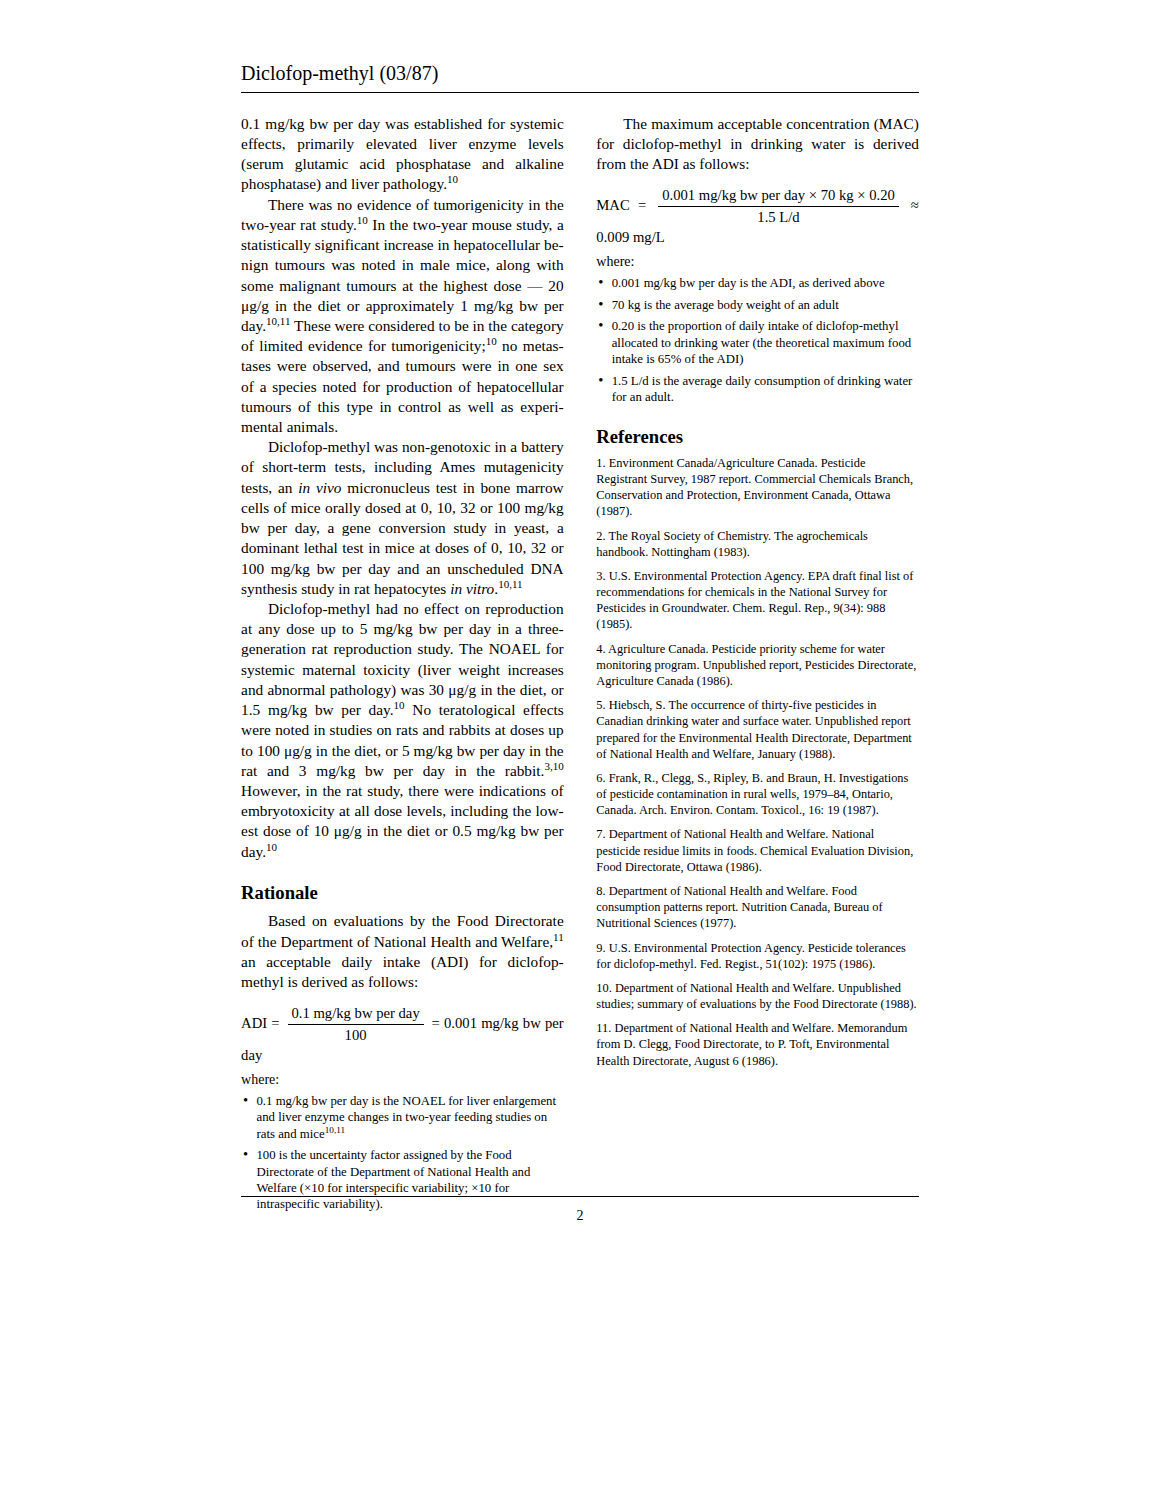Diclofop-methyl (03/87)
0.1 mg/kg bw per day was established for systemic effects, primarily elevated liver enzyme levels (serum glutamic acid phosphatase and alkaline phosphatase) and liver pathology.10
There was no evidence of tumorigenicity in the two-year rat study.10 In the two-year mouse study, a statistically significant increase in hepatocellular benign tumours was noted in male mice, along with some malignant tumours at the highest dose — 20 μg/g in the diet or approximately 1 mg/kg bw per day.10,11 These were considered to be in the category of limited evidence for tumorigenicity;10 no metastases were observed, and tumours were in one sex of a species noted for production of hepatocellular tumours of this type in control as well as experimental animals.
Diclofop-methyl was non-genotoxic in a battery of short-term tests, including Ames mutagenicity tests, an in vivo micronucleus test in bone marrow cells of mice orally dosed at 0, 10, 32 or 100 mg/kg bw per day, a gene conversion study in yeast, a dominant lethal test in mice at doses of 0, 10, 32 or 100 mg/kg bw per day and an unscheduled DNA synthesis study in rat hepatocytes in vitro.10,11
Diclofop-methyl had no effect on reproduction at any dose up to 5 mg/kg bw per day in a three-generation rat reproduction study. The NOAEL for systemic maternal toxicity (liver weight increases and abnormal pathology) was 30 μg/g in the diet, or 1.5 mg/kg bw per day.10 No teratological effects were noted in studies on rats and rabbits at doses up to 100 μg/g in the diet, or 5 mg/kg bw per day in the rat and 3 mg/kg bw per day in the rabbit.3,10 However, in the rat study, there were indications of embryotoxicity at all dose levels, including the lowest dose of 10 μg/g in the diet or 0.5 mg/kg bw per day.10
Rationale
Based on evaluations by the Food Directorate of the Department of National Health and Welfare,11 an acceptable daily intake (ADI) for diclofop-methyl is derived as follows:
ADI = 0.1 mg/kg bw per day 100 = 0.001 mg/kg bw per day
where:
0.1 mg/kg bw per day is the NOAEL for liver enlargement and liver enzyme changes in two-year feeding studies on rats and mice10,11
100 is the uncertainty factor assigned by the Food Directorate of the Department of National Health and Welfare (×10 for interspecific variability; ×10 for intraspecific variability).
The maximum acceptable concentration (MAC) for diclofop-methyl in drinking water is derived from the ADI as follows:
MAC = 0.001 mg/kg bw per day × 70 kg × 0.201.5 L/d ≈ 0.009 mg/L
where:
0.001 mg/kg bw per day is the ADI, as derived above
70 kg is the average body weight of an adult
0.20 is the proportion of daily intake of diclofop-methyl allocated to drinking water (the theoretical maximum food intake is 65% of the ADI)
1.5 L/d is the average daily consumption of drinking water for an adult.
References
Environment Canada/Agriculture Canada. Pesticide Registrant Survey, 1987 report. Commercial Chemicals Branch, Conservation and Protection, Environment Canada, Ottawa (1987).
The Royal Society of Chemistry. The agrochemicals handbook. Nottingham (1983).
U.S. Environmental Protection Agency. EPA draft final list of recommendations for chemicals in the National Survey for Pesticides in Groundwater. Chem. Regul. Rep., 9(34): 988 (1985).
Agriculture Canada. Pesticide priority scheme for water monitoring program. Unpublished report, Pesticides Directorate, Agriculture Canada (1986).
Hiebsch, S. The occurrence of thirty-five pesticides in Canadian drinking water and surface water. Unpublished report prepared for the Environmental Health Directorate, Department of National Health and Welfare, January (1988).
Frank, R., Clegg, S., Ripley, B. and Braun, H. Investigations of pesticide contamination in rural wells, 1979–84, Ontario, Canada. Arch. Environ. Contam. Toxicol., 16: 19 (1987).
Department of National Health and Welfare. National pesticide residue limits in foods. Chemical Evaluation Division, Food Directorate, Ottawa (1986).
Department of National Health and Welfare. Food consumption patterns report. Nutrition Canada, Bureau of Nutritional Sciences (1977).
U.S. Environmental Protection Agency. Pesticide tolerances for diclofop-methyl. Fed. Regist., 51(102): 1975 (1986).
Department of National Health and Welfare. Unpublished studies; summary of evaluations by the Food Directorate (1988).
Department of National Health and Welfare. Memorandum from D. Clegg, Food Directorate, to P. Toft, Environmental Health Directorate, August 6 (1986).
2